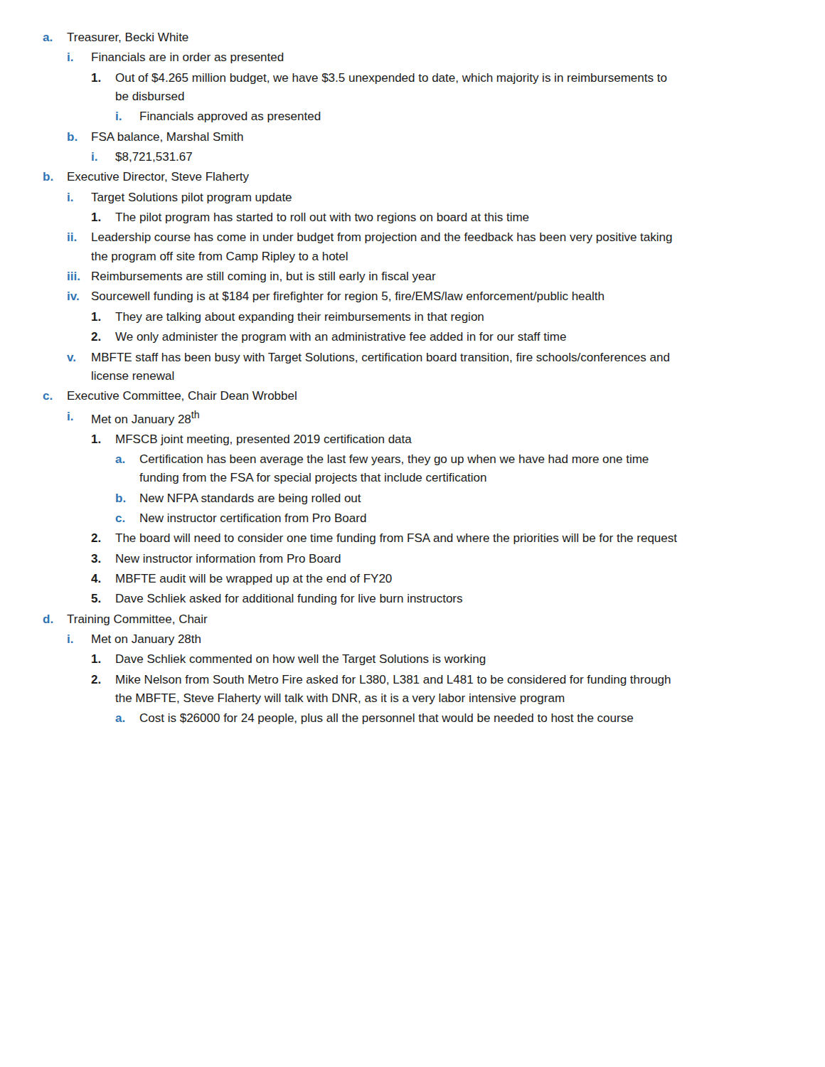a. Treasurer, Becki White
i. Financials are in order as presented
1. Out of $4.265 million budget, we have $3.5 unexpended to date, which majority is in reimbursements to be disbursed
i. Financials approved as presented
b. FSA balance, Marshal Smith
i. $8,721,531.67
b. Executive Director, Steve Flaherty
i. Target Solutions pilot program update
1. The pilot program has started to roll out with two regions on board at this time
ii. Leadership course has come in under budget from projection and the feedback has been very positive taking the program off site from Camp Ripley to a hotel
iii. Reimbursements are still coming in, but is still early in fiscal year
iv. Sourcewell funding is at $184 per firefighter for region 5, fire/EMS/law enforcement/public health
1. They are talking about expanding their reimbursements in that region
2. We only administer the program with an administrative fee added in for our staff time
v. MBFTE staff has been busy with Target Solutions, certification board transition, fire schools/conferences and license renewal
c. Executive Committee, Chair Dean Wrobbel
i. Met on January 28th
1. MFSCB joint meeting, presented 2019 certification data
a. Certification has been average the last few years, they go up when we have had more one time funding from the FSA for special projects that include certification
b. New NFPA standards are being rolled out
c. New instructor certification from Pro Board
2. The board will need to consider one time funding from FSA and where the priorities will be for the request
3. New instructor information from Pro Board
4. MBFTE audit will be wrapped up at the end of FY20
5. Dave Schliek asked for additional funding for live burn instructors
d. Training Committee, Chair
i. Met on January 28th
1. Dave Schliek commented on how well the Target Solutions is working
2. Mike Nelson from South Metro Fire asked for L380, L381 and L481 to be considered for funding through the MBFTE, Steve Flaherty will talk with DNR, as it is a very labor intensive program
a. Cost is $26000 for 24 people, plus all the personnel that would be needed to host the course